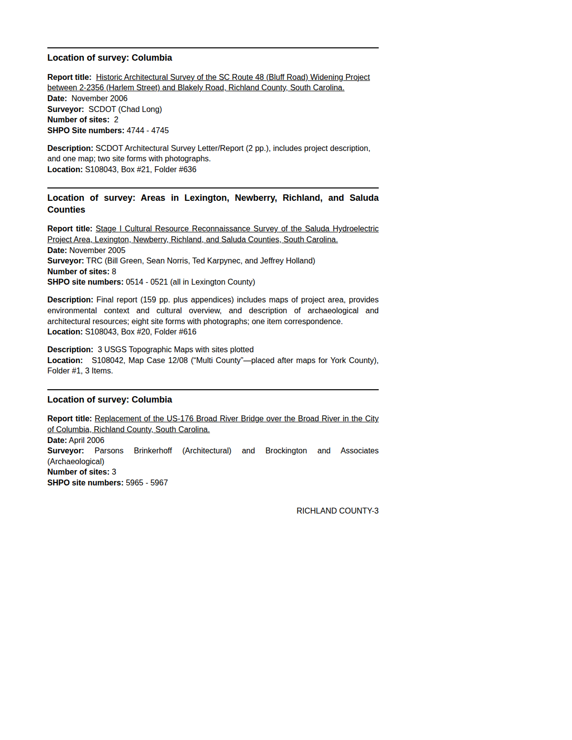Location of survey: Columbia
Report title: Historic Architectural Survey of the SC Route 48 (Bluff Road) Widening Project between 2-2356 (Harlem Street) and Blakely Road, Richland County, South Carolina.
Date: November 2006
Surveyor: SCDOT (Chad Long)
Number of sites: 2
SHPO Site numbers: 4744 - 4745
Description: SCDOT Architectural Survey Letter/Report (2 pp.), includes project description, and one map; two site forms with photographs.
Location: S108043, Box #21, Folder #636
Location of survey: Areas in Lexington, Newberry, Richland, and Saluda Counties
Report title: Stage I Cultural Resource Reconnaissance Survey of the Saluda Hydroelectric Project Area, Lexington, Newberry, Richland, and Saluda Counties, South Carolina.
Date: November 2005
Surveyor: TRC (Bill Green, Sean Norris, Ted Karpynec, and Jeffrey Holland)
Number of sites: 8
SHPO site numbers: 0514 - 0521 (all in Lexington County)
Description: Final report (159 pp. plus appendices) includes maps of project area, provides environmental context and cultural overview, and description of archaeological and architectural resources; eight site forms with photographs; one item correspondence.
Location: S108043, Box #20, Folder #616
Description: 3 USGS Topographic Maps with sites plotted
Location: S108042, Map Case 12/08 (“Multi County”—placed after maps for York County), Folder #1, 3 Items.
Location of survey: Columbia
Report title: Replacement of the US-176 Broad River Bridge over the Broad River in the City of Columbia, Richland County, South Carolina.
Date: April 2006
Surveyor: Parsons Brinkerhoff (Architectural) and Brockington and Associates (Archaeological)
Number of sites: 3
SHPO site numbers: 5965 - 5967
RICHLAND COUNTY-3